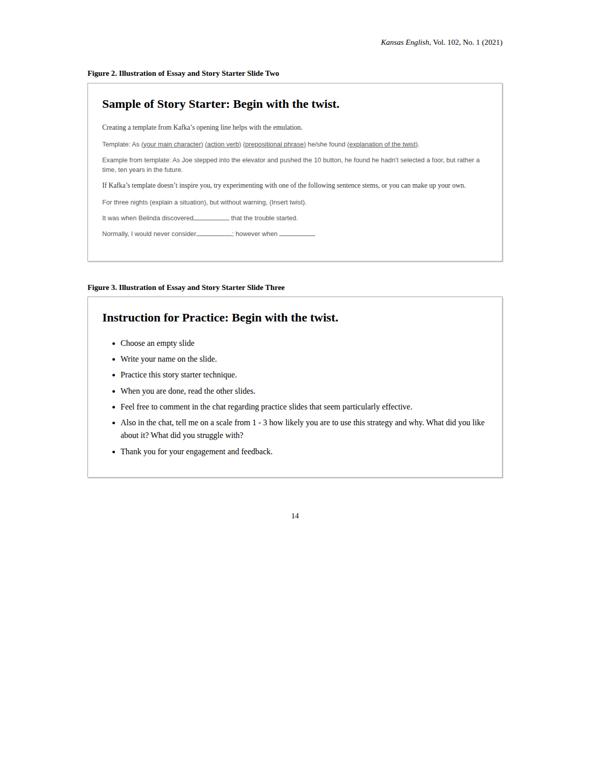Kansas English, Vol. 102, No. 1 (2021)
Figure 2. Illustration of Essay and Story Starter Slide Two
Sample of Story Starter: Begin with the twist.
Creating a template from Kafka’s opening line helps with the emulation.
Template: As (your main character) (action verb) (prepositional phrase) he/she found (explanation of the twist).
Example from template: As Joe stepped into the elevator and pushed the 10 button, he found he hadn’t selected a foor, but rather a time, ten years in the future.
If Kafka’s template doesn’t inspire you, try experimenting with one of the following sentence stems, or you can make up your own.
For three nights (explain a situation), but without warning, (Insert twist).
It was when Belinda discovered that the trouble started.
Normally, I would never consider ; however when
Figure 3. Illustration of Essay and Story Starter Slide Three
Instruction for Practice: Begin with the twist.
Choose an empty slide
Write your name on the slide.
Practice this story starter technique.
When you are done, read the other slides.
Feel free to comment in the chat regarding practice slides that seem particularly effective.
Also in the chat, tell me on a scale from 1 - 3 how likely you are to use this strategy and why. What did you like about it? What did you struggle with?
Thank you for your engagement and feedback.
14